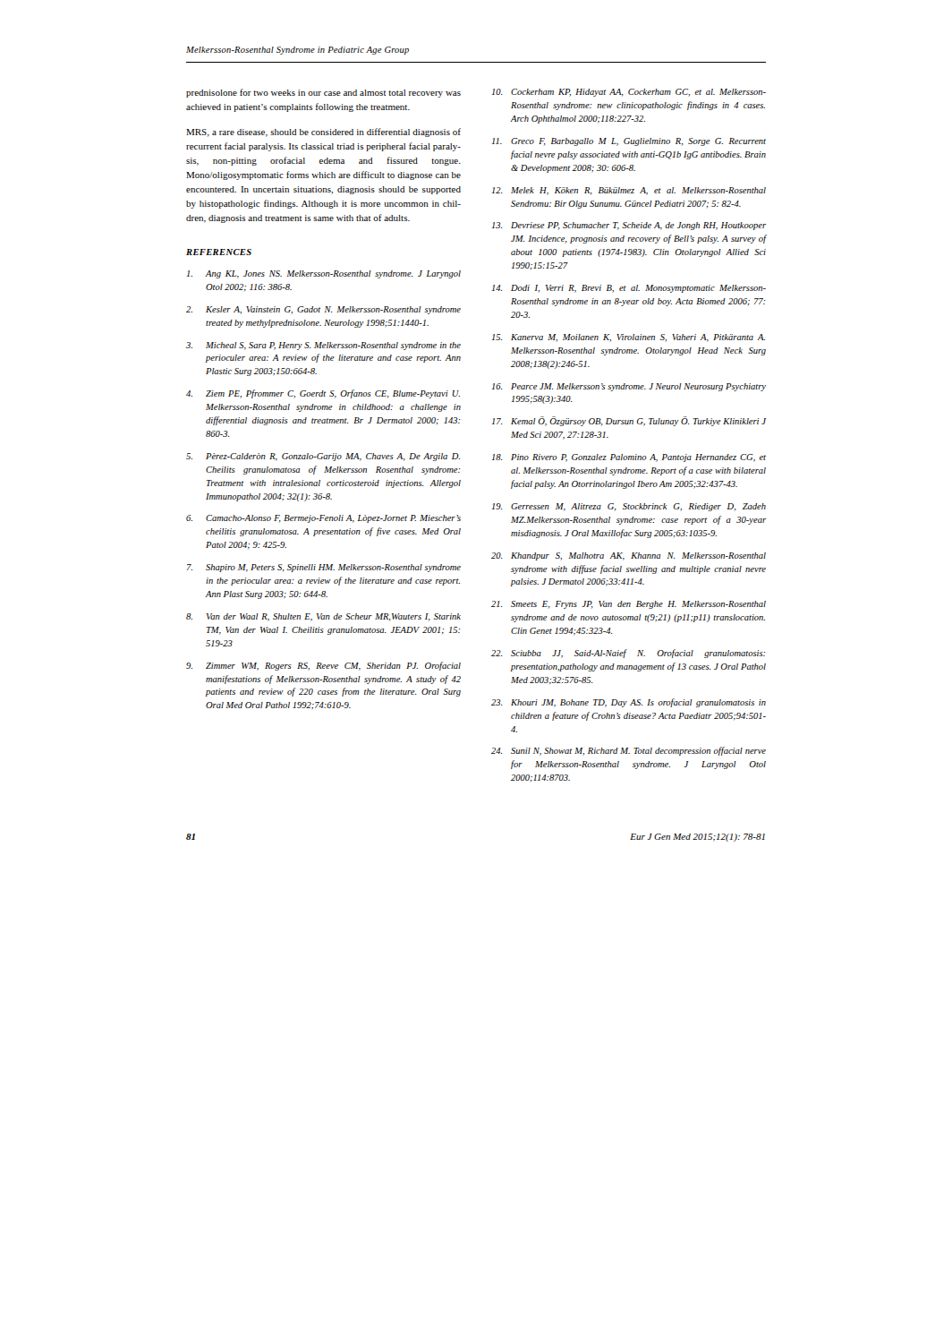Melkersson-Rosenthal Syndrome in Pediatric Age Group
prednisolone for two weeks in our case and almost total recovery was achieved in patient’s complaints following the treatment.
MRS, a rare disease, should be considered in differential diagnosis of recurrent facial paralysis. Its classical triad is peripheral facial paralysis, non-pitting orofacial edema and fissured tongue. Mono/oligosymptomatic forms which are difficult to diagnose can be encountered. In uncertain situations, diagnosis should be supported by histopathologic findings. Although it is more uncommon in children, diagnosis and treatment is same with that of adults.
References
Ang KL, Jones NS. Melkersson-Rosenthal syndrome. J Laryngol Otol 2002; 116: 386-8.
Kesler A, Vainstein G, Gadot N. Melkersson-Rosenthal syndrome treated by methylprednisolone. Neurology 1998;51:1440-1.
Micheal S, Sara P, Henry S. Melkersson-Rosenthal syndrome in the perioculer area: A review of the literature and case report. Ann Plastic Surg 2003;150:664-8.
Ziem PE, Pfrommer C, Goerdt S, Orfanos CE, Blume-Peytavi U. Melkersson-Rosenthal syndrome in childhood: a challenge in differential diagnosis and treatment. Br J Dermatol 2000; 143: 860-3.
Pèrez-Calderòn R, Gonzalo-Garijo MA, Chaves A, De Argila D. Cheilits granulomatosa of Melkersson Rosenthal syndrome: Treatment with intralesional corticosteroid injections. Allergol Immunopathol 2004; 32(1): 36-8.
Camacho-Alonso F, Bermejo-Fenoli A, Lòpez-Jornet P. Miescher’s cheilitis granulomatosa. A presentation of five cases. Med Oral Patol 2004; 9: 425-9.
Shapiro M, Peters S, Spinelli HM. Melkersson-Rosenthal syndrome in the periocular area: a review of the literature and case report. Ann Plast Surg 2003; 50: 644-8.
Van der Waal R, Shulten E, Van de Scheur MR,Wauters I, Starink TM, Van der Waal I. Cheilitis granulomatosa. JEADV 2001; 15: 519-23
Zimmer WM, Rogers RS, Reeve CM, Sheridan PJ. Orofacial manifestations of Melkersson-Rosenthal syndrome. A study of 42 patients and review of 220 cases from the literature. Oral Surg Oral Med Oral Pathol 1992;74:610-9.
Cockerham KP, Hidayat AA, Cockerham GC, et al. Melkersson- Rosenthal syndrome: new clinicopathologic findings in 4 cases. Arch Ophthalmol 2000;118:227-32.
Greco F, Barbagallo M L, Guglielmino R, Sorge G. Recurrent facial nevre palsy associated with anti-GQ1b IgG antibodies. Brain & Development 2008; 30: 606-8.
Melek H, Köken R, Bükülmez A, et al. Melkersson-Rosenthal Sendromu: Bir Olgu Sunumu. Güncel Pediatri 2007; 5: 82-4.
Devriese PP, Schumacher T, Scheide A, de Jongh RH, Houtkooper JM. Incidence, prognosis and recovery of Bell’s palsy. A survey of about 1000 patients (1974-1983). Clin Otolaryngol Allied Sci 1990;15:15-27
Dodi I, Verri R, Brevi B, et al. Monosymptomatic Melkersson-Rosenthal syndrome in an 8-year old boy. Acta Biomed 2006; 77: 20-3.
Kanerva M, Moilanen K, Virolainen S, Vaheri A, Pitkäranta A. Melkersson-Rosenthal syndrome. Otolaryngol Head Neck Surg 2008;138(2):246-51.
Pearce JM. Melkersson’s syndrome. J Neurol Neurosurg Psychiatry 1995;58(3):340.
Kemal Ö, Özgürsoy OB, Dursun G, Tulunay Ö. Turkiye Klinikleri J Med Sci 2007, 27:128-31.
Pino Rivero P, Gonzalez Palomino A, Pantoja Hernandez CG, et al. Melkersson-Rosenthal syndrome. Report of a case with bilateral facial palsy. An Otorrinolaringol Ibero Am 2005;32:437-43.
Gerressen M, Alitreza G, Stockbrinck G, Riediger D, Zadeh MZ.Melkersson-Rosenthal syndrome: case report of a 30-year misdiagnosis. J Oral Maxillofac Surg 2005;63:1035-9.
Khandpur S, Malhotra AK, Khanna N. Melkersson-Rosenthal syndrome with diffuse facial swelling and multiple cranial nevre palsies. J Dermatol 2006;33:411-4.
Smeets E, Fryns JP, Van den Berghe H. Melkersson-Rosenthal syndrome and de novo autosomal t(9;21) (p11;p11) translocation. Clin Genet 1994;45:323-4.
Sciubba JJ, Said-Al-Naief N. Orofacial granulomatosis: presentation,pathology and management of 13 cases. J Oral Pathol Med 2003;32:576-85.
Khouri JM, Bohane TD, Day AS. Is orofacial granulomatosis in children a feature of Crohn’s disease? Acta Paediatr 2005;94:501-4.
Sunil N, Showat M, Richard M. Total decompression offacial nerve for Melkersson-Rosenthal syndrome. J Laryngol Otol 2000;114:8703.
81
Eur J Gen Med 2015;12(1): 78-81